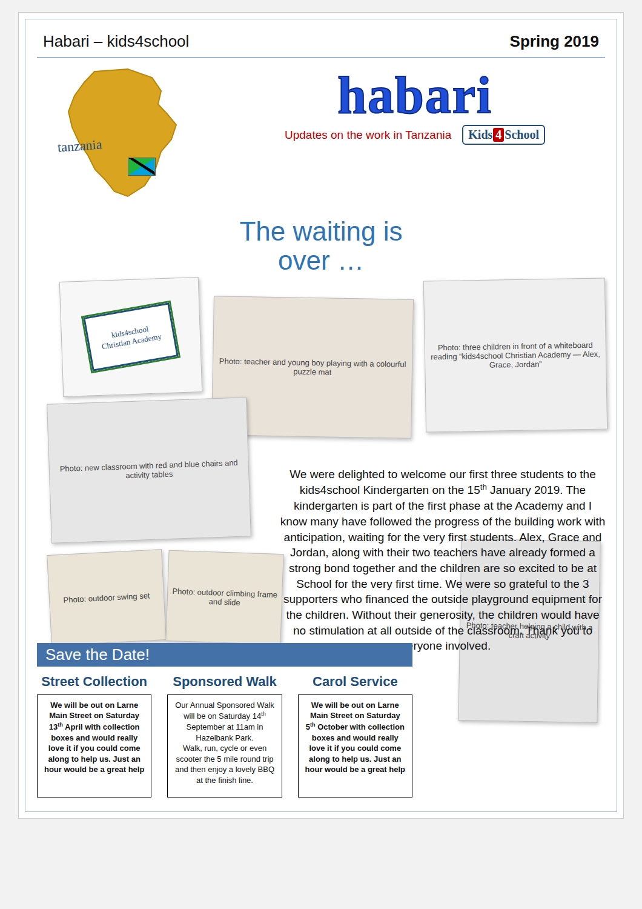Habari – kids4school
Spring 2019
tanzania
habari
Updates on the work in Tanzania Kids4 School
The waiting is
over …
kids4school
Christian Academy
Photo: teacher and young boy playing with a colourful puzzle mat
Photo: three children in front of a whiteboard reading “kids4school Christian Academy — Alex, Grace, Jordan”
Photo: new classroom with red and blue chairs and activity tables
Photo: outdoor swing set
Photo: outdoor climbing frame and slide
Photo: teacher helping a child with a craft activity
We were delighted to welcome our first three students to the kids4school Kindergarten on the 15th January 2019. The kindergarten is part of the first phase at the Academy and I know many have followed the progress of the building work with anticipation, waiting for the very first students. Alex, Grace and Jordan, along with their two teachers have already formed a strong bond together and the children are so excited to be at School for the very first time. We were so grateful to the 3 supporters who financed the outside playground equipment for the children. Without their generosity, the children would have no stimulation at all outside of the classroom. Thank you to everyone involved.
Save the Date!
Street Collection
We will be out on Larne Main Street on Saturday 13th April with collection boxes and would really love it if you could come along to help us. Just an hour would be a great help
Sponsored Walk
Our Annual Sponsored Walk will be on Saturday 14th September at 11am in Hazelbank Park.
Walk, run, cycle or even scooter the 5 mile round trip and then enjoy a lovely BBQ at the finish line.
Carol Service
We will be out on Larne Main Street on Saturday 5th October with collection boxes and would really love it if you could come along to help us. Just an hour would be a great help